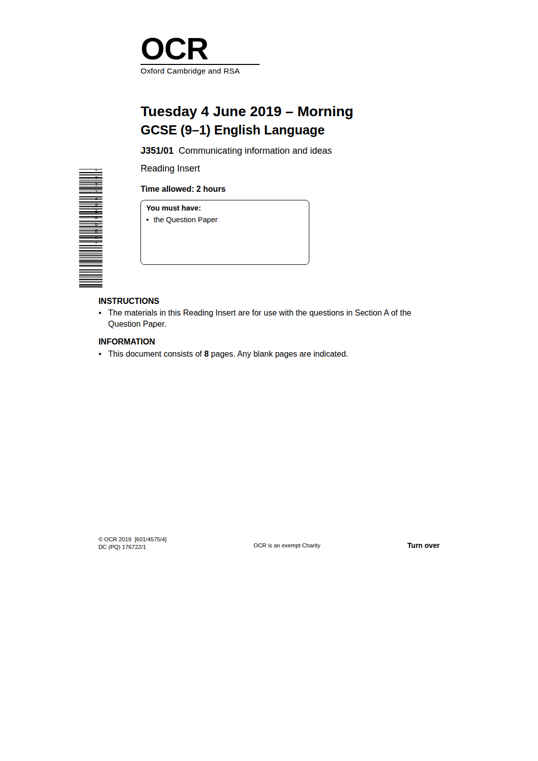*7722310023*
OCR
Oxford Cambridge and RSA
Tuesday 4 June 2019 – Morning
GCSE (9–1) English Language
J351/01 Communicating information and ideas
Reading Insert
Time allowed: 2 hours
You must have:
the Question Paper
INSTRUCTIONS
The materials in this Reading Insert are for use with the questions in Section A of the Question Paper.
INFORMATION
This document consists of 8 pages. Any blank pages are indicated.
© OCR 2019 [601/4575/4]
DC (PQ) 176722/1
OCR is an exempt Charity
Turn over